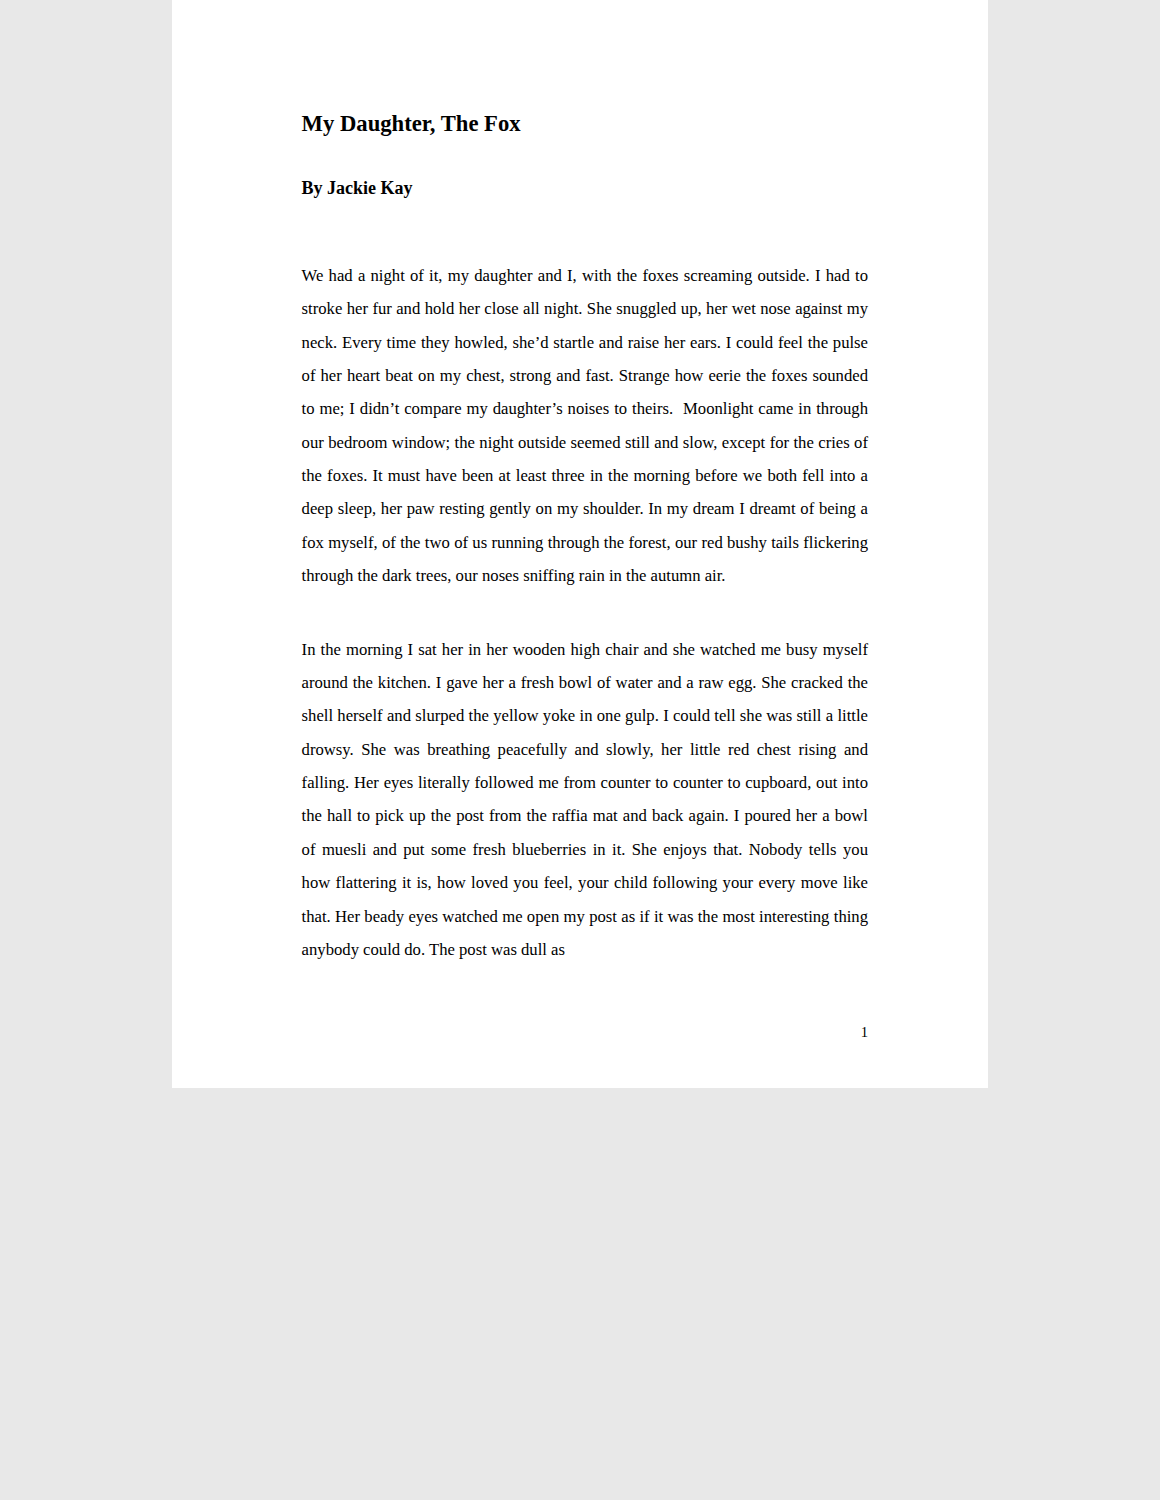My Daughter, The Fox
By Jackie Kay
We had a night of it, my daughter and I, with the foxes screaming outside. I had to stroke her fur and hold her close all night. She snuggled up, her wet nose against my neck. Every time they howled, she’d startle and raise her ears. I could feel the pulse of her heart beat on my chest, strong and fast. Strange how eerie the foxes sounded to me; I didn’t compare my daughter’s noises to theirs. Moonlight came in through our bedroom window; the night outside seemed still and slow, except for the cries of the foxes. It must have been at least three in the morning before we both fell into a deep sleep, her paw resting gently on my shoulder. In my dream I dreamt of being a fox myself, of the two of us running through the forest, our red bushy tails flickering through the dark trees, our noses sniffing rain in the autumn air.
In the morning I sat her in her wooden high chair and she watched me busy myself around the kitchen. I gave her a fresh bowl of water and a raw egg. She cracked the shell herself and slurped the yellow yoke in one gulp. I could tell she was still a little drowsy. She was breathing peacefully and slowly, her little red chest rising and falling. Her eyes literally followed me from counter to counter to cupboard, out into the hall to pick up the post from the raffia mat and back again. I poured her a bowl of muesli and put some fresh blueberries in it. She enjoys that. Nobody tells you how flattering it is, how loved you feel, your child following your every move like that. Her beady eyes watched me open my post as if it was the most interesting thing anybody could do. The post was dull as
1